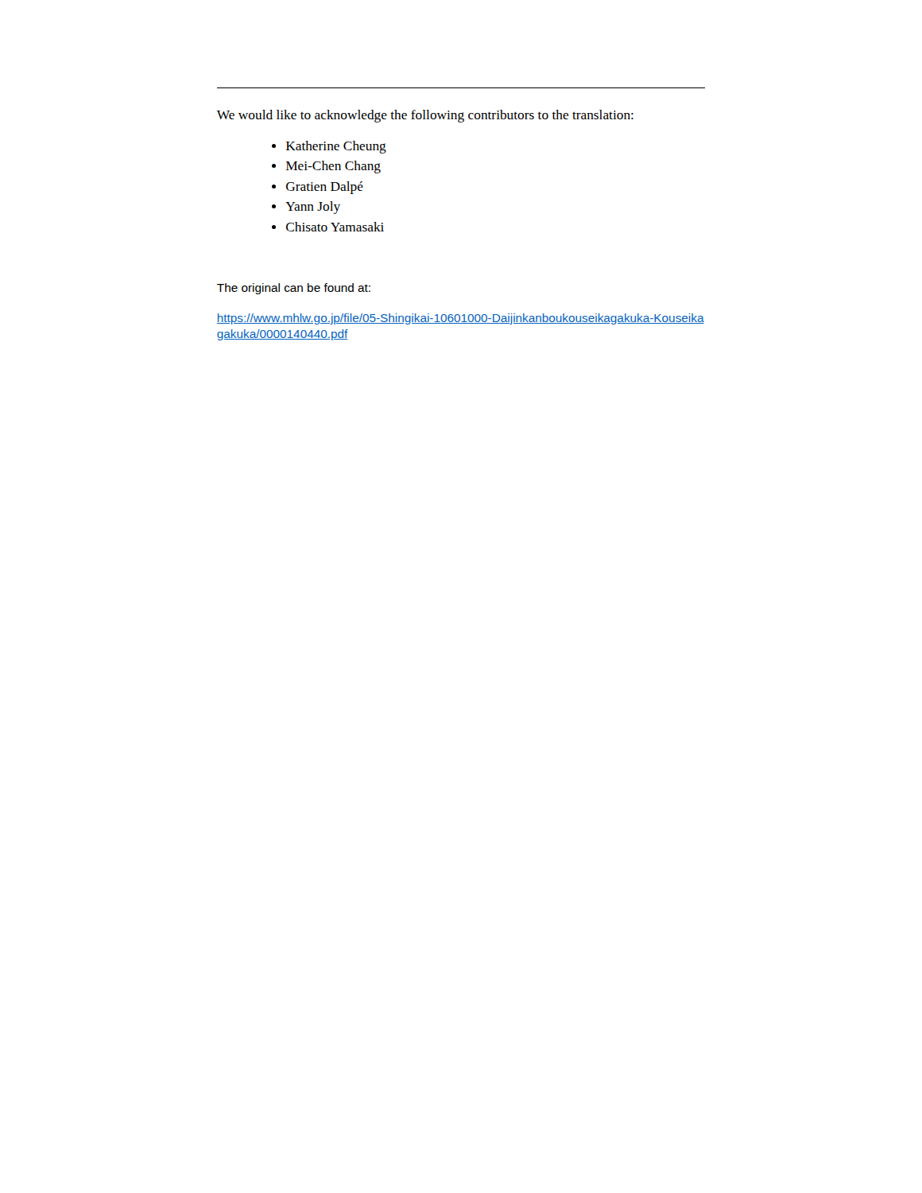We would like to acknowledge the following contributors to the translation:
Katherine Cheung
Mei-Chen Chang
Gratien Dalpé
Yann Joly
Chisato Yamasaki
The original can be found at:
https://www.mhlw.go.jp/file/05-Shingikai-10601000-Daijinkanboukouseikagakuka-Kouseikagakuka/0000140440.pdf